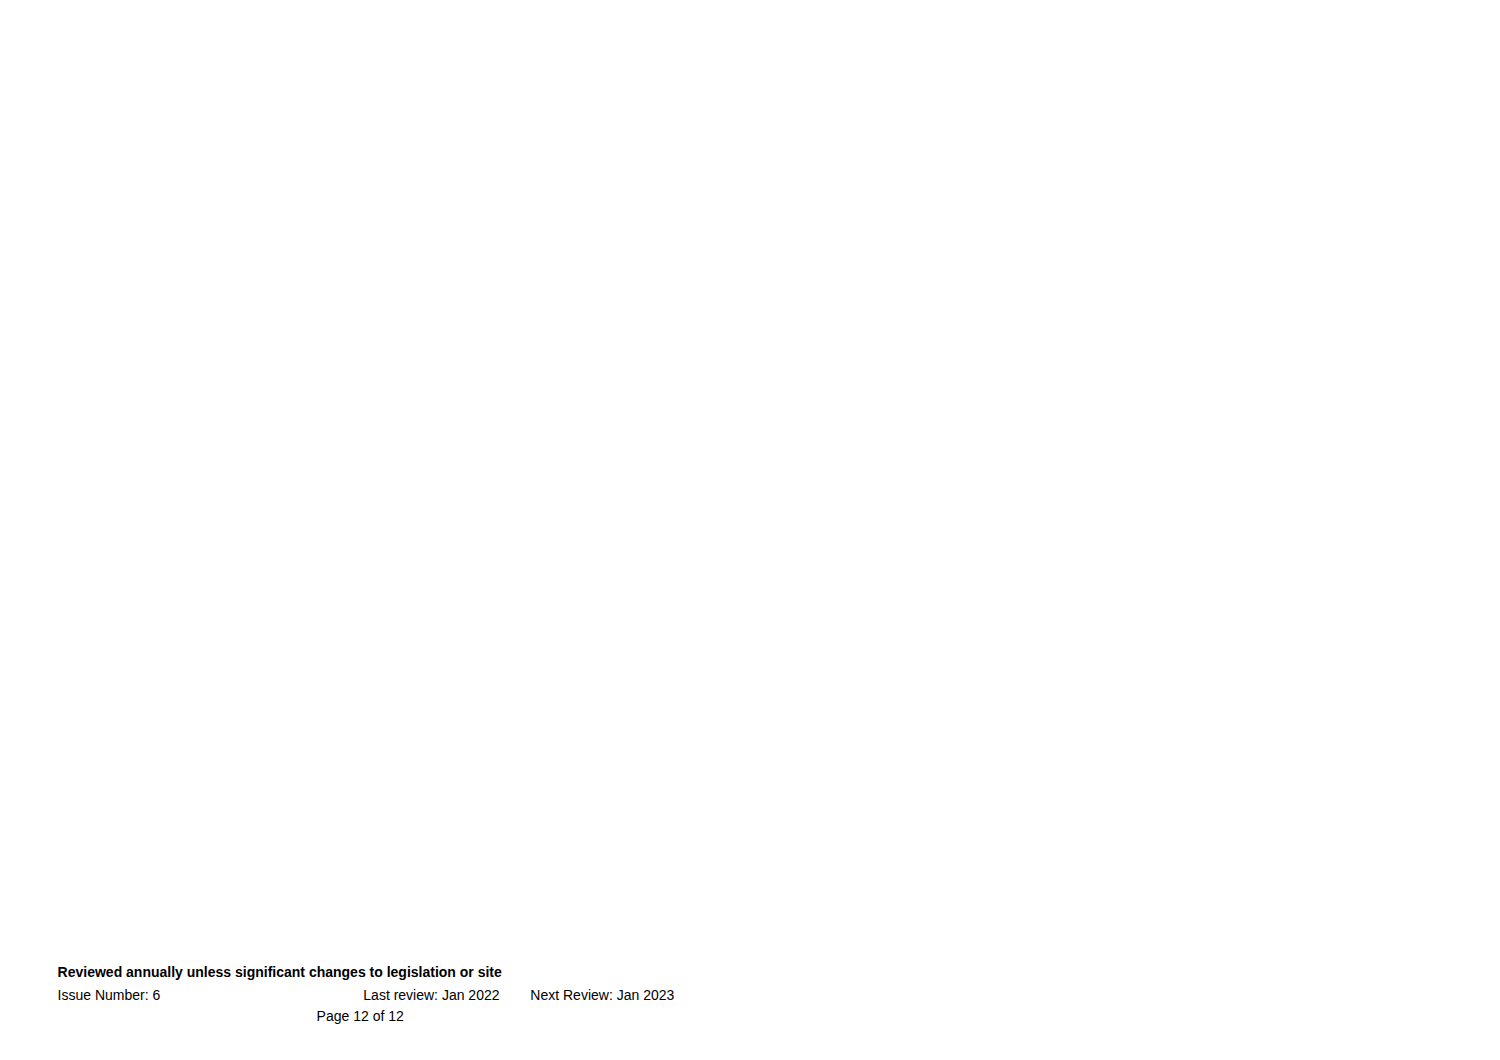Reviewed annually unless significant changes to legislation or site
Issue Number: 6 Last review: Jan 2022 Next Review: Jan 2023
Page 12 of 12